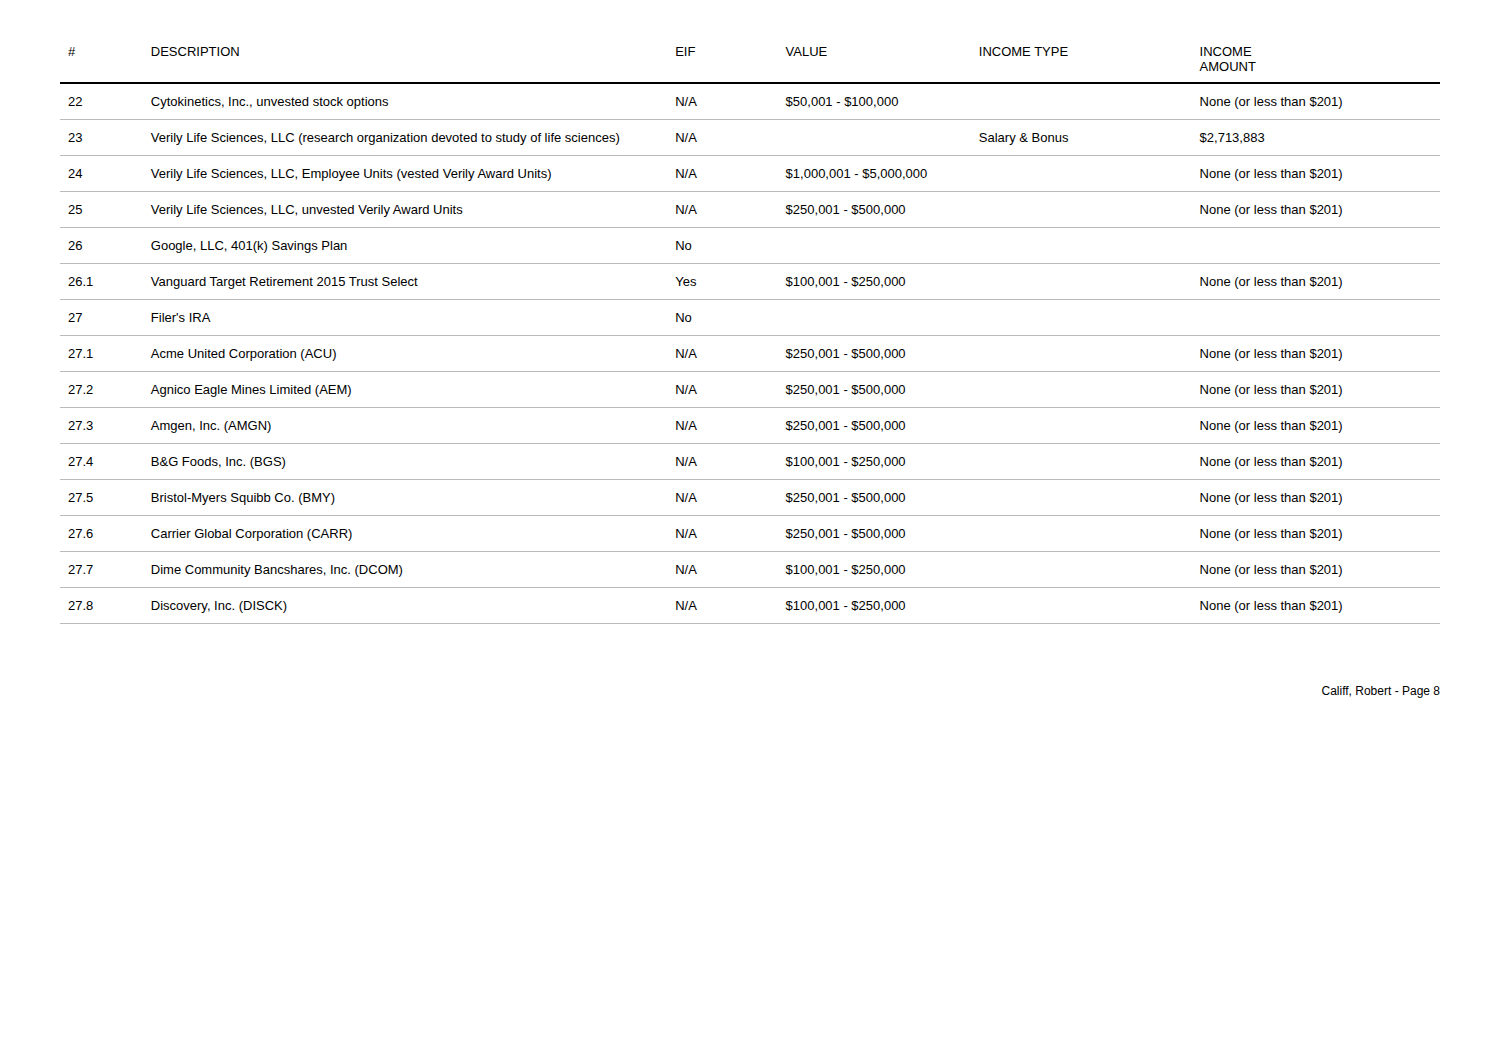| # | DESCRIPTION | EIF | VALUE | INCOME TYPE | INCOME AMOUNT |
| --- | --- | --- | --- | --- | --- |
| 22 | Cytokinetics, Inc., unvested stock options | N/A | $50,001 - $100,000 | | None (or less than $201) |
| 23 | Verily Life Sciences, LLC (research organization devoted to study of life sciences) | N/A | | Salary & Bonus | $2,713,883 |
| 24 | Verily Life Sciences, LLC, Employee Units (vested Verily Award Units) | N/A | $1,000,001 - $5,000,000 | | None (or less than $201) |
| 25 | Verily Life Sciences, LLC, unvested Verily Award Units | N/A | $250,001 - $500,000 | | None (or less than $201) |
| 26 | Google, LLC, 401(k) Savings Plan | No | | | |
| 26.1 | Vanguard Target Retirement 2015 Trust Select | Yes | $100,001 - $250,000 | | None (or less than $201) |
| 27 | Filer's IRA | No | | | |
| 27.1 | Acme United Corporation (ACU) | N/A | $250,001 - $500,000 | | None (or less than $201) |
| 27.2 | Agnico Eagle Mines Limited (AEM) | N/A | $250,001 - $500,000 | | None (or less than $201) |
| 27.3 | Amgen, Inc. (AMGN) | N/A | $250,001 - $500,000 | | None (or less than $201) |
| 27.4 | B&G Foods, Inc. (BGS) | N/A | $100,001 - $250,000 | | None (or less than $201) |
| 27.5 | Bristol-Myers Squibb Co. (BMY) | N/A | $250,001 - $500,000 | | None (or less than $201) |
| 27.6 | Carrier Global Corporation (CARR) | N/A | $250,001 - $500,000 | | None (or less than $201) |
| 27.7 | Dime Community Bancshares, Inc. (DCOM) | N/A | $100,001 - $250,000 | | None (or less than $201) |
| 27.8 | Discovery, Inc. (DISCK) | N/A | $100,001 - $250,000 | | None (or less than $201) |
Califf, Robert - Page 8